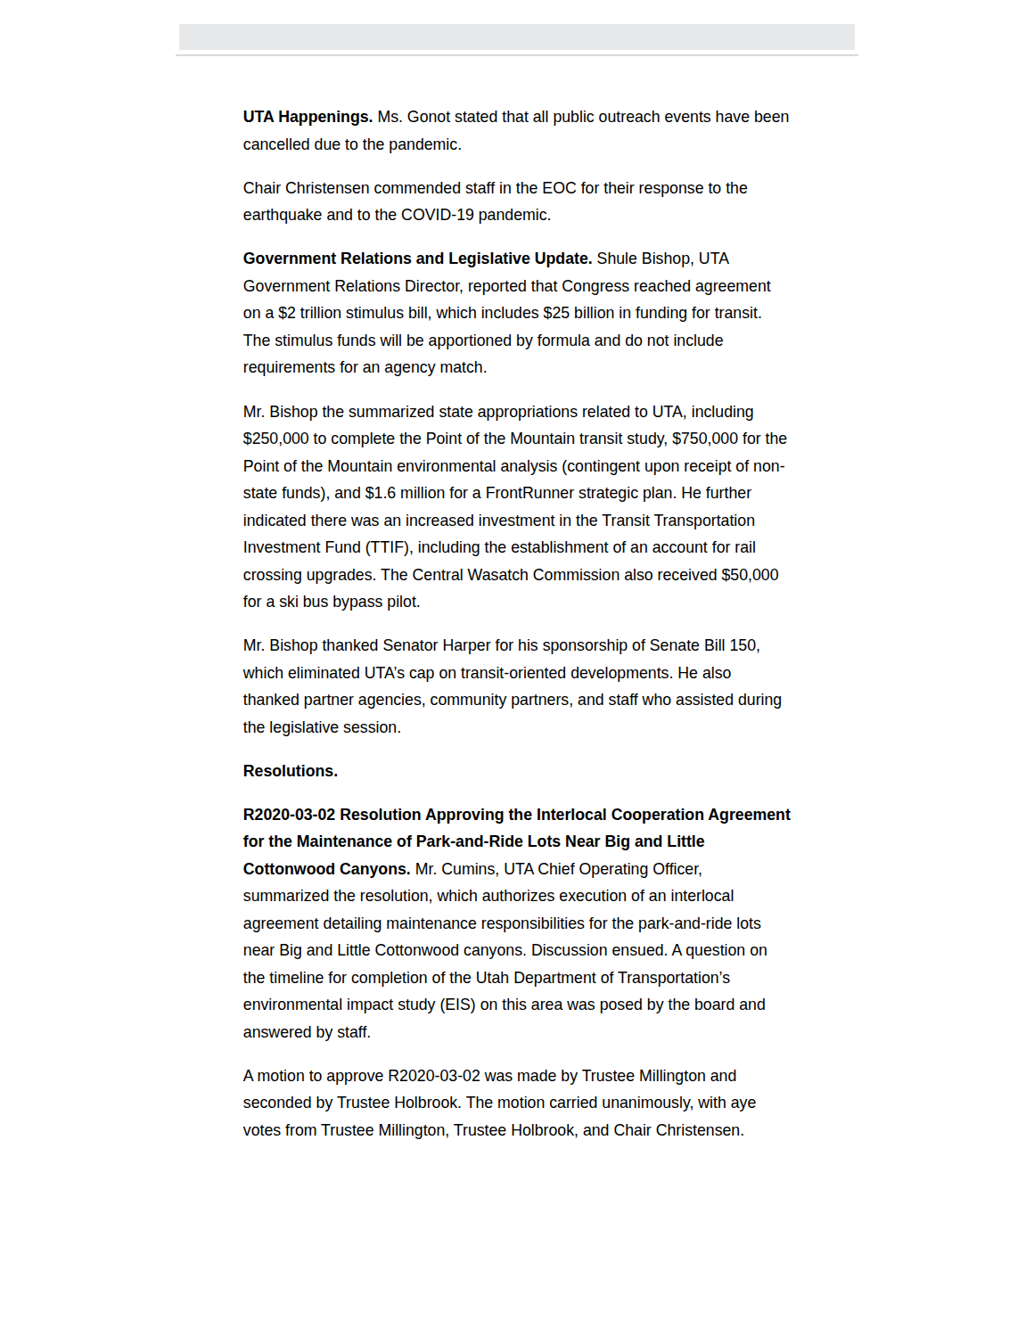UTA Happenings. Ms. Gonot stated that all public outreach events have been cancelled due to the pandemic.
Chair Christensen commended staff in the EOC for their response to the earthquake and to the COVID-19 pandemic.
Government Relations and Legislative Update. Shule Bishop, UTA Government Relations Director, reported that Congress reached agreement on a $2 trillion stimulus bill, which includes $25 billion in funding for transit. The stimulus funds will be apportioned by formula and do not include requirements for an agency match.
Mr. Bishop the summarized state appropriations related to UTA, including $250,000 to complete the Point of the Mountain transit study, $750,000 for the Point of the Mountain environmental analysis (contingent upon receipt of non-state funds), and $1.6 million for a FrontRunner strategic plan. He further indicated there was an increased investment in the Transit Transportation Investment Fund (TTIF), including the establishment of an account for rail crossing upgrades. The Central Wasatch Commission also received $50,000 for a ski bus bypass pilot.
Mr. Bishop thanked Senator Harper for his sponsorship of Senate Bill 150, which eliminated UTA’s cap on transit-oriented developments. He also thanked partner agencies, community partners, and staff who assisted during the legislative session.
Resolutions.
R2020-03-02 Resolution Approving the Interlocal Cooperation Agreement for the Maintenance of Park-and-Ride Lots Near Big and Little Cottonwood Canyons. Mr. Cumins, UTA Chief Operating Officer, summarized the resolution, which authorizes execution of an interlocal agreement detailing maintenance responsibilities for the park-and-ride lots near Big and Little Cottonwood canyons. Discussion ensued. A question on the timeline for completion of the Utah Department of Transportation’s environmental impact study (EIS) on this area was posed by the board and answered by staff.
A motion to approve R2020-03-02 was made by Trustee Millington and seconded by Trustee Holbrook. The motion carried unanimously, with aye votes from Trustee Millington, Trustee Holbrook, and Chair Christensen.